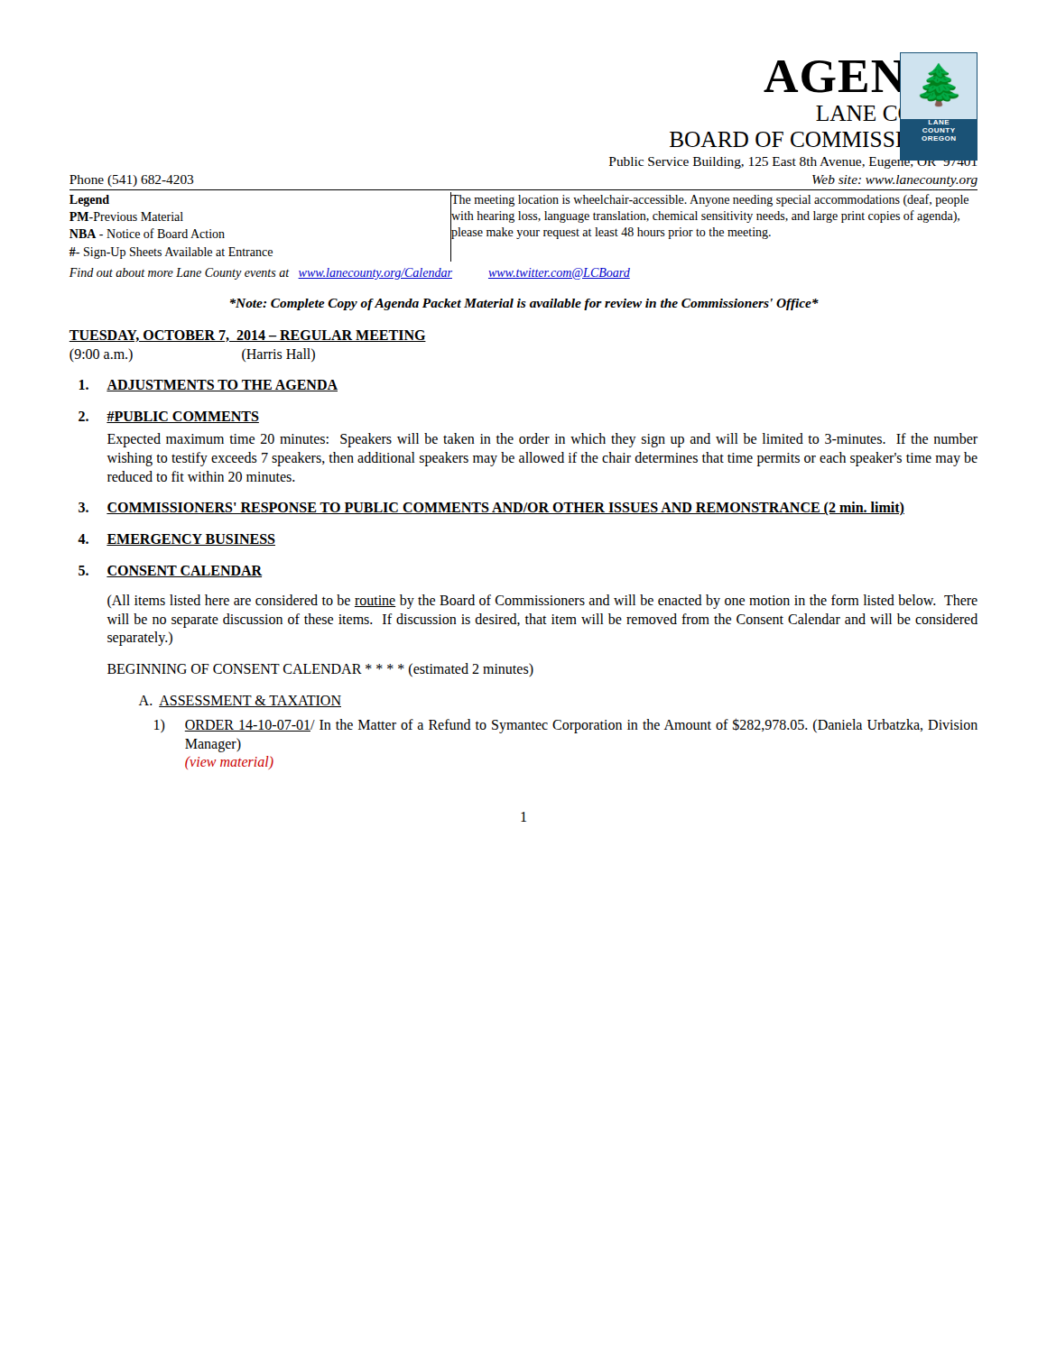🌲
LANE
COUNTY
OREGON
AGENDA
LANE COUNTY
BOARD OF COMMISSIONERS
Public Service Building, 125 East 8th Avenue, Eugene, OR 97401
Phone (541) 682-4203 Web site: www.lanecounty.org
| Legend PM -Previous Material NBA - Notice of Board Action # - Sign-Up Sheets Available at Entrance | The meeting location is wheelchair-accessible. Anyone needing special accommodations (deaf, people with hearing loss, language translation, chemical sensitivity needs, and large print copies of agenda), please make your request at least 48 hours prior to the meeting. |
Find out about more Lane County events at www.lanecounty.org/Calendar www.twitter.com@LCBoard
*Note: Complete Copy of Agenda Packet Material is available for review in the Commissioners' Office*
TUESDAY, OCTOBER 7, 2014 – REGULAR MEETING
(9:00 a.m.)(Harris Hall)
ADJUSTMENTS TO THE AGENDA
#PUBLIC COMMENTS
Expected maximum time 20 minutes: Speakers will be taken in the order in which they sign up and will be limited to 3-minutes. If the number wishing to testify exceeds 7 speakers, then additional speakers may be allowed if the chair determines that time permits or each speaker's time may be reduced to fit within 20 minutes.
COMMISSIONERS' RESPONSE TO PUBLIC COMMENTS AND/OR OTHER ISSUES AND REMONSTRANCE (2 min. limit)
EMERGENCY BUSINESS
CONSENT CALENDAR
(All items listed here are considered to be routine by the Board of Commissioners and will be enacted by one motion in the form listed below. There will be no separate discussion of these items. If discussion is desired, that item will be removed from the Consent Calendar and will be considered separately.)
BEGINNING OF CONSENT CALENDAR * * * * (estimated 2 minutes)
A. ASSESSMENT & TAXATION
ORDER 14-10-07-01/ In the Matter of a Refund to Symantec Corporation in the Amount of $282,978.05. (Daniela Urbatzka, Division Manager)
(view material)
1